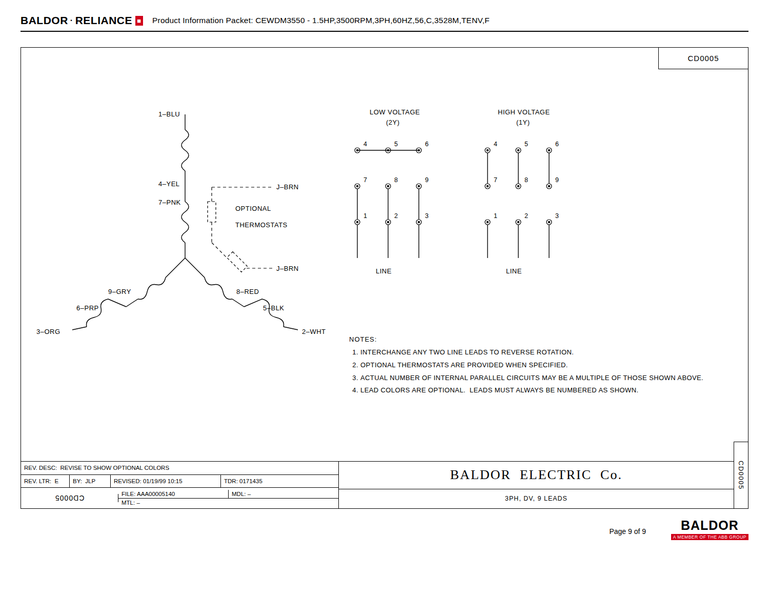BALDOR·RELIANCE■
Product Information Packet: CEWDM3550 - 1.5HP,3500RPM,3PH,60HZ,56,C,3528M,TENV,F
CD0005
CD0005
1–BLU 4–YEL 7–PNK J–BRN J–BRN OPTIONAL THERMOSTATS 9–GRY 6–PRP 3–ORG 8–RED 5–BLK 2–WHT
LOW VOLTAGE (2Y) 4 5 6 7 8 9 1 2 3 LINE HIGH VOLTAGE (1Y) 4 5 6 7 8 9 1 2 3 LINE
NOTES:
INTERCHANGE ANY TWO LINE LEADS TO REVERSE ROTATION.
OPTIONAL THERMOSTATS ARE PROVIDED WHEN SPECIFIED.
ACTUAL NUMBER OF INTERNAL PARALLEL CIRCUITS MAY BE A MULTIPLE OF THOSE SHOWN ABOVE.
LEAD COLORS ARE OPTIONAL. LEADS MUST ALWAYS BE NUMBERED AS SHOWN.
REV. DESC: REVISE TO SHOW OPTIONAL COLORS
REV. LTR: E
BY: JLP
REVISED: 01/19/99 10:15
TDR: 0171435
CD0005
FILE: AAA00005140
MDL: –
MTL: –
BALDOR ELECTRIC Co.
3PH, DV, 9 LEADS
Page 9 of 9
BALDOR
A MEMBER OF THE ABB GROUP